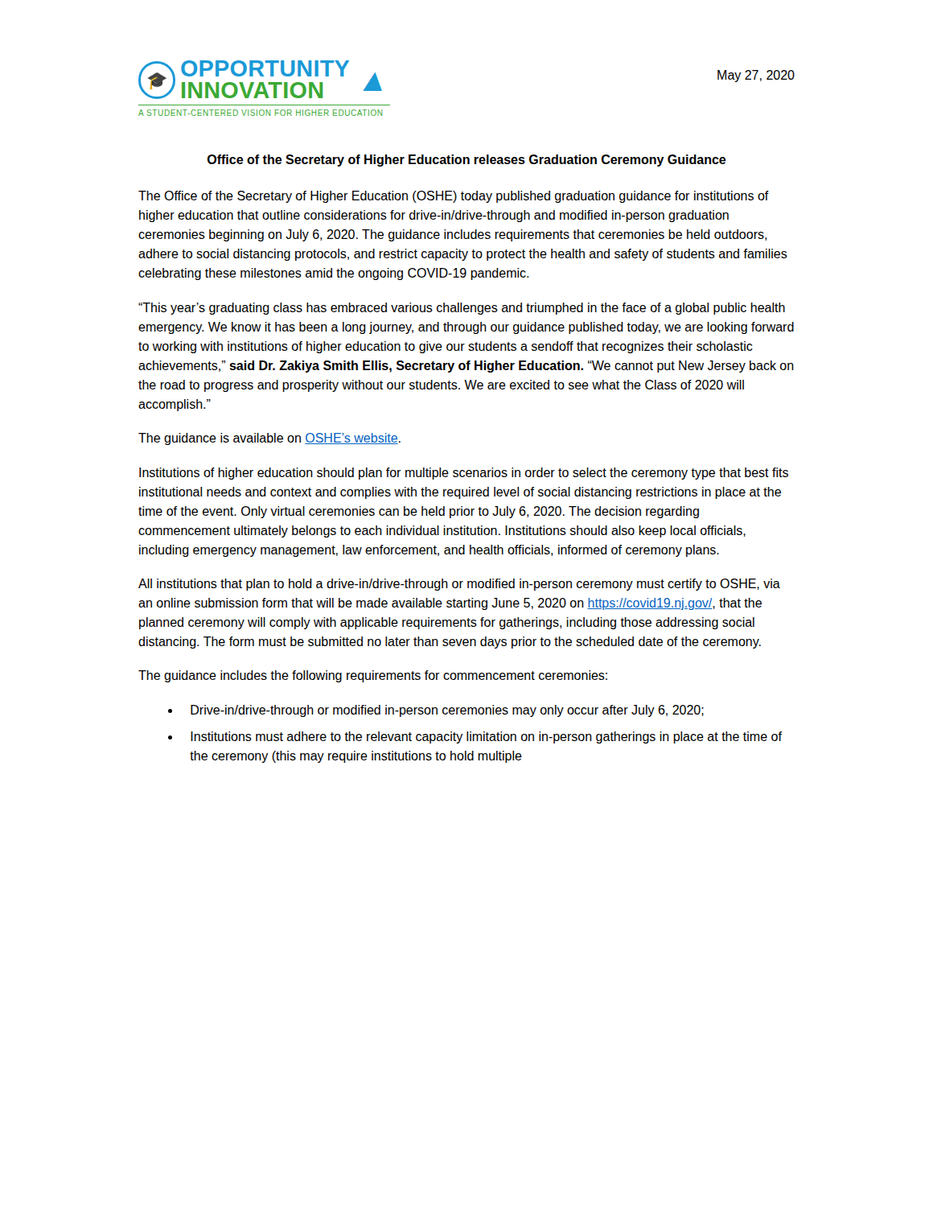🎓
OPPORTUNITY INNOVATION
▲
A Student-Centered Vision for Higher Education
May 27, 2020
Office of the Secretary of Higher Education releases Graduation Ceremony Guidance
The Office of the Secretary of Higher Education (OSHE) today published graduation guidance for institutions of higher education that outline considerations for drive-in/drive-through and modified in-person graduation ceremonies beginning on July 6, 2020. The guidance includes requirements that ceremonies be held outdoors, adhere to social distancing protocols, and restrict capacity to protect the health and safety of students and families celebrating these milestones amid the ongoing COVID-19 pandemic.
“This year’s graduating class has embraced various challenges and triumphed in the face of a global public health emergency. We know it has been a long journey, and through our guidance published today, we are looking forward to working with institutions of higher education to give our students a sendoff that recognizes their scholastic achievements,” said Dr. Zakiya Smith Ellis, Secretary of Higher Education. “We cannot put New Jersey back on the road to progress and prosperity without our students. We are excited to see what the Class of 2020 will accomplish.”
The guidance is available on OSHE’s website.
Institutions of higher education should plan for multiple scenarios in order to select the ceremony type that best fits institutional needs and context and complies with the required level of social distancing restrictions in place at the time of the event. Only virtual ceremonies can be held prior to July 6, 2020. The decision regarding commencement ultimately belongs to each individual institution. Institutions should also keep local officials, including emergency management, law enforcement, and health officials, informed of ceremony plans.
All institutions that plan to hold a drive-in/drive-through or modified in-person ceremony must certify to OSHE, via an online submission form that will be made available starting June 5, 2020 on https://covid19.nj.gov/, that the planned ceremony will comply with applicable requirements for gatherings, including those addressing social distancing. The form must be submitted no later than seven days prior to the scheduled date of the ceremony.
The guidance includes the following requirements for commencement ceremonies:
Drive-in/drive-through or modified in-person ceremonies may only occur after July 6, 2020;
Institutions must adhere to the relevant capacity limitation on in-person gatherings in place at the time of the ceremony (this may require institutions to hold multiple